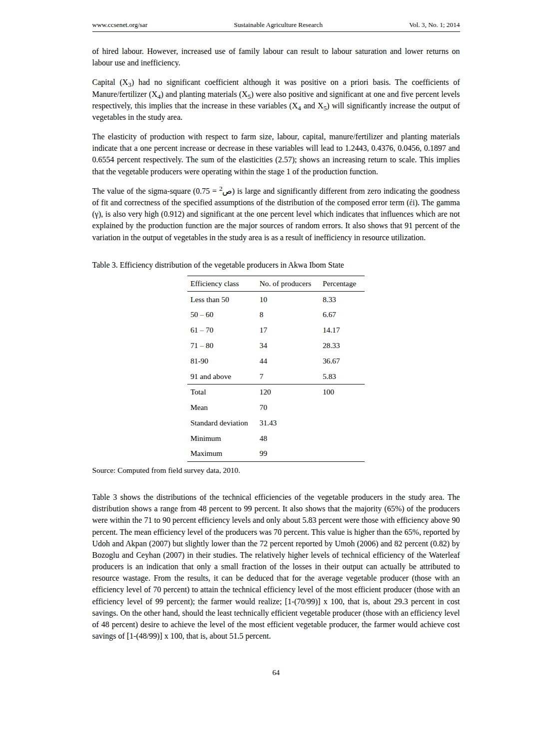www.ccsenet.org/sar Sustainable Agriculture Research Vol. 3, No. 1; 2014
of hired labour. However, increased use of family labour can result to labour saturation and lower returns on labour use and inefficiency.
Capital (X3) had no significant coefficient although it was positive on a priori basis. The coefficients of Manure/fertilizer (X4) and planting materials (X5) were also positive and significant at one and five percent levels respectively, this implies that the increase in these variables (X4 and X5) will significantly increase the output of vegetables in the study area.
The elasticity of production with respect to farm size, labour, capital, manure/fertilizer and planting materials indicate that a one percent increase or decrease in these variables will lead to 1.2443, 0.4376, 0.0456, 0.1897 and 0.6554 percent respectively. The sum of the elasticities (2.57); shows an increasing return to scale. This implies that the vegetable producers were operating within the stage 1 of the production function.
The value of the sigma-square (ص2 = 0.75) is large and significantly different from zero indicating the goodness of fit and correctness of the specified assumptions of the distribution of the composed error term (έi). The gamma (γ), is also very high (0.912) and significant at the one percent level which indicates that influences which are not explained by the production function are the major sources of random errors. It also shows that 91 percent of the variation in the output of vegetables in the study area is as a result of inefficiency in resource utilization.
Table 3. Efficiency distribution of the vegetable producers in Akwa Ibom State
| Efficiency class | No. of producers | Percentage |
| --- | --- | --- |
| Less than 50 | 10 | 8.33 |
| 50 – 60 | 8 | 6.67 |
| 61 – 70 | 17 | 14.17 |
| 71 – 80 | 34 | 28.33 |
| 81-90 | 44 | 36.67 |
| 91 and above | 7 | 5.83 |
| Total | 120 | 100 |
| Mean | 70 | |
| Standard deviation | 31.43 | |
| Minimum | 48 | |
| Maximum | 99 | |
Source: Computed from field survey data, 2010.
Table 3 shows the distributions of the technical efficiencies of the vegetable producers in the study area. The distribution shows a range from 48 percent to 99 percent. It also shows that the majority (65%) of the producers were within the 71 to 90 percent efficiency levels and only about 5.83 percent were those with efficiency above 90 percent. The mean efficiency level of the producers was 70 percent. This value is higher than the 65%, reported by Udoh and Akpan (2007) but slightly lower than the 72 percent reported by Umoh (2006) and 82 percent (0.82) by Bozoglu and Ceyhan (2007) in their studies. The relatively higher levels of technical efficiency of the Waterleaf producers is an indication that only a small fraction of the losses in their output can actually be attributed to resource wastage. From the results, it can be deduced that for the average vegetable producer (those with an efficiency level of 70 percent) to attain the technical efficiency level of the most efficient producer (those with an efficiency level of 99 percent); the farmer would realize; [1-(70/99)] x 100, that is, about 29.3 percent in cost savings. On the other hand, should the least technically efficient vegetable producer (those with an efficiency level of 48 percent) desire to achieve the level of the most efficient vegetable producer, the farmer would achieve cost savings of [1-(48/99)] x 100, that is, about 51.5 percent.
64